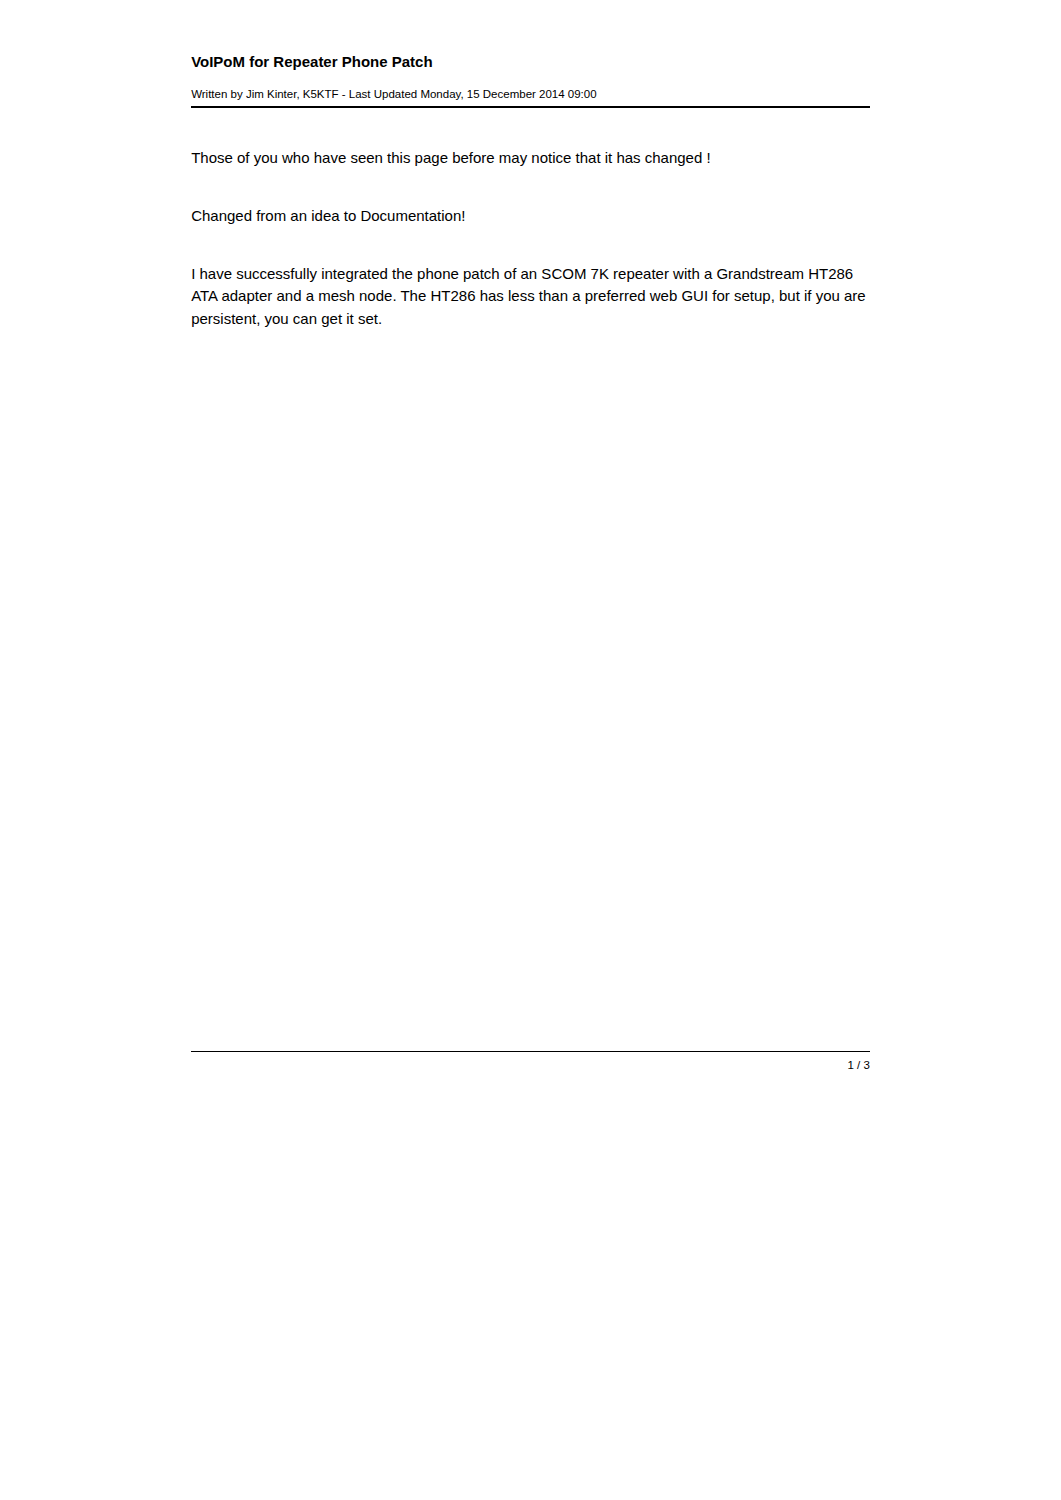VoIPoM for Repeater Phone Patch
Written by Jim Kinter, K5KTF - Last Updated Monday, 15 December 2014 09:00
Those of you who have seen this page before may notice that it has changed !
Changed from an idea to Documentation!
I have successfully integrated the phone patch of an SCOM 7K repeater with a Grandstream HT286 ATA adapter and a mesh node. The HT286 has less than a preferred web GUI for setup, but if you are persistent, you can get it set.
1 / 3